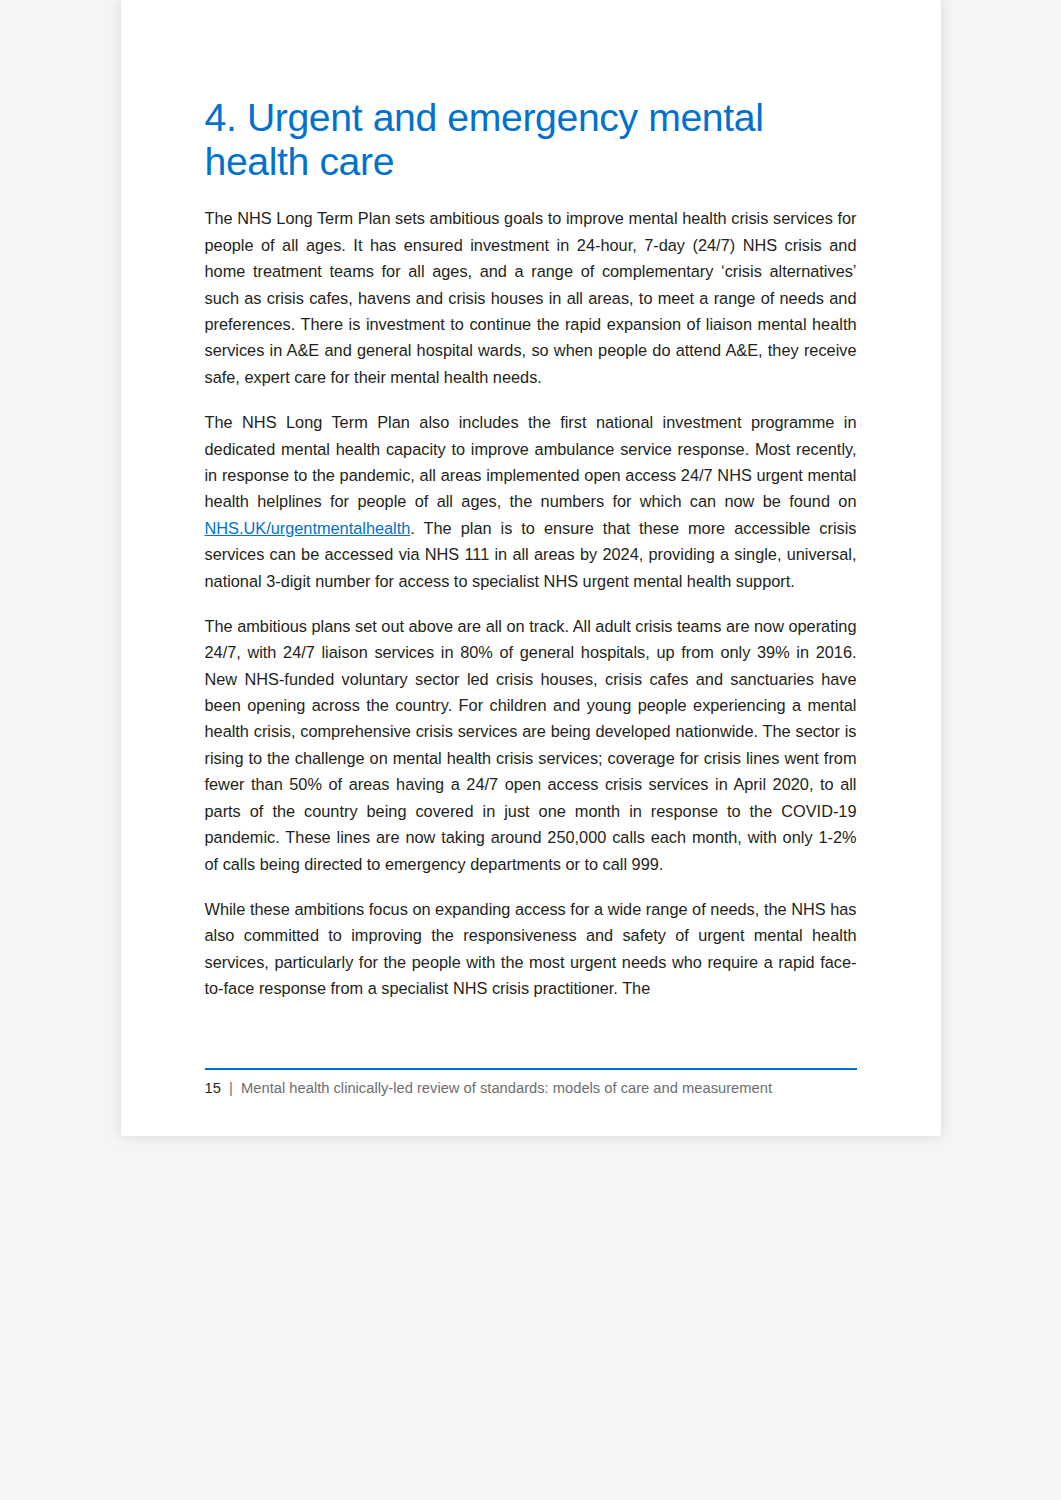4. Urgent and emergency mental health care
The NHS Long Term Plan sets ambitious goals to improve mental health crisis services for people of all ages. It has ensured investment in 24-hour, 7-day (24/7) NHS crisis and home treatment teams for all ages, and a range of complementary ‘crisis alternatives’ such as crisis cafes, havens and crisis houses in all areas, to meet a range of needs and preferences. There is investment to continue the rapid expansion of liaison mental health services in A&E and general hospital wards, so when people do attend A&E, they receive safe, expert care for their mental health needs.
The NHS Long Term Plan also includes the first national investment programme in dedicated mental health capacity to improve ambulance service response. Most recently, in response to the pandemic, all areas implemented open access 24/7 NHS urgent mental health helplines for people of all ages, the numbers for which can now be found on NHS.UK/urgentmentalhealth. The plan is to ensure that these more accessible crisis services can be accessed via NHS 111 in all areas by 2024, providing a single, universal, national 3-digit number for access to specialist NHS urgent mental health support.
The ambitious plans set out above are all on track. All adult crisis teams are now operating 24/7, with 24/7 liaison services in 80% of general hospitals, up from only 39% in 2016. New NHS-funded voluntary sector led crisis houses, crisis cafes and sanctuaries have been opening across the country. For children and young people experiencing a mental health crisis, comprehensive crisis services are being developed nationwide. The sector is rising to the challenge on mental health crisis services; coverage for crisis lines went from fewer than 50% of areas having a 24/7 open access crisis services in April 2020, to all parts of the country being covered in just one month in response to the COVID-19 pandemic. These lines are now taking around 250,000 calls each month, with only 1-2% of calls being directed to emergency departments or to call 999.
While these ambitions focus on expanding access for a wide range of needs, the NHS has also committed to improving the responsiveness and safety of urgent mental health services, particularly for the people with the most urgent needs who require a rapid face-to-face response from a specialist NHS crisis practitioner. The
15 | Mental health clinically-led review of standards: models of care and measurement